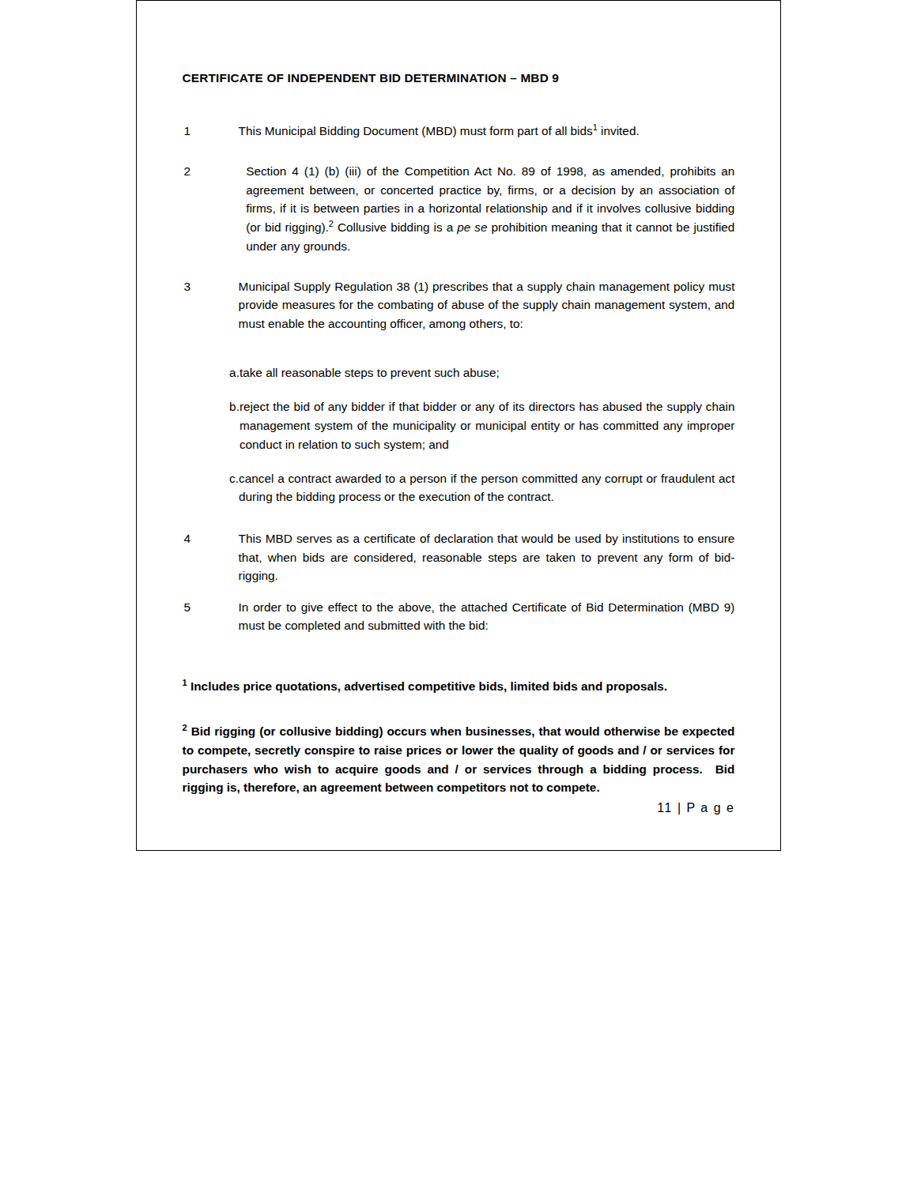CERTIFICATE OF INDEPENDENT BID DETERMINATION – MBD 9
1
This Municipal Bidding Document (MBD) must form part of all bids1 invited.
2
Section 4 (1) (b) (iii) of the Competition Act No. 89 of 1998, as amended, prohibits an agreement between, or concerted practice by, firms, or a decision by an association of firms, if it is between parties in a horizontal relationship and if it involves collusive bidding (or bid rigging).2 Collusive bidding is a pe se prohibition meaning that it cannot be justified under any grounds.
3
Municipal Supply Regulation 38 (1) prescribes that a supply chain management policy must provide measures for the combating of abuse of the supply chain management system, and must enable the accounting officer, among others, to:
a.
take all reasonable steps to prevent such abuse;
b.
reject the bid of any bidder if that bidder or any of its directors has abused the supply chain management system of the municipality or municipal entity or has committed any improper conduct in relation to such system; and
c.
cancel a contract awarded to a person if the person committed any corrupt or fraudulent act during the bidding process or the execution of the contract.
4
This MBD serves as a certificate of declaration that would be used by institutions to ensure that, when bids are considered, reasonable steps are taken to prevent any form of bid-rigging.
5
In order to give effect to the above, the attached Certificate of Bid Determination (MBD 9) must be completed and submitted with the bid:
1 Includes price quotations, advertised competitive bids, limited bids and proposals.
2 Bid rigging (or collusive bidding) occurs when businesses, that would otherwise be expected to compete, secretly conspire to raise prices or lower the quality of goods and / or services for purchasers who wish to acquire goods and / or services through a bidding process. Bid rigging is, therefore, an agreement between competitors not to compete.
11 | P a g e